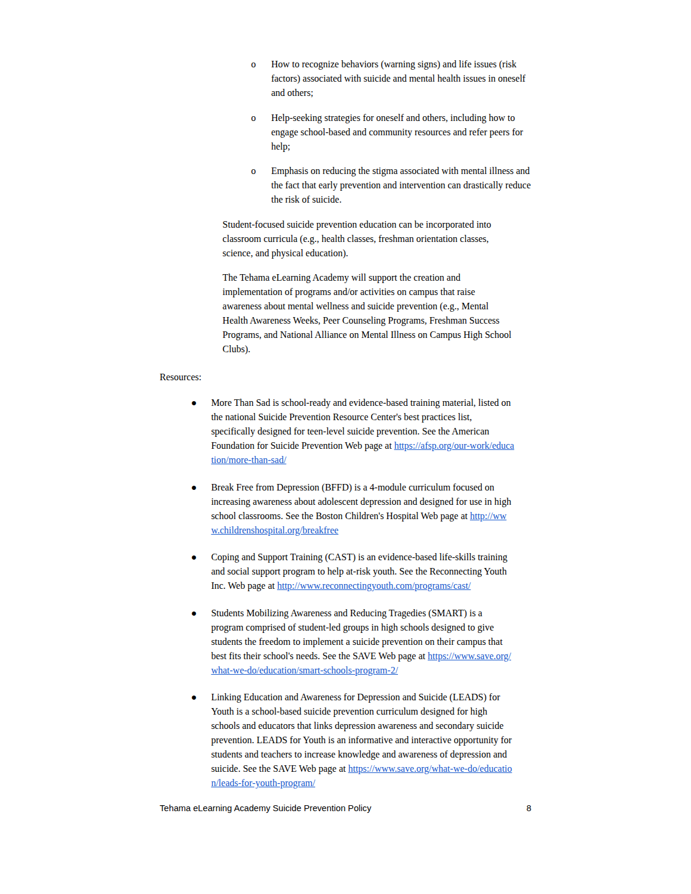o
How to recognize behaviors (warning signs) and life issues (risk factors) associated with suicide and mental health issues in oneself and others;
o
Help-seeking strategies for oneself and others, including how to engage school-based and community resources and refer peers for help;
o
Emphasis on reducing the stigma associated with mental illness and the fact that early prevention and intervention can drastically reduce the risk of suicide.
Student-focused suicide prevention education can be incorporated into classroom curricula (e.g., health classes, freshman orientation classes, science, and physical education).
The Tehama eLearning Academy will support the creation and implementation of programs and/or activities on campus that raise awareness about mental wellness and suicide prevention (e.g., Mental Health Awareness Weeks, Peer Counseling Programs, Freshman Success Programs, and National Alliance on Mental Illness on Campus High School Clubs).
Resources:
●
More Than Sad is school-ready and evidence-based training material, listed on the national Suicide Prevention Resource Center's best practices list, specifically designed for teen-level suicide prevention. See the American Foundation for Suicide Prevention Web page at https://afsp.org/our-work/education/more-than-sad/
●
Break Free from Depression (BFFD) is a 4-module curriculum focused on increasing awareness about adolescent depression and designed for use in high school classrooms. See the Boston Children's Hospital Web page at http://www.childrenshospital.org/breakfree
●
Coping and Support Training (CAST) is an evidence-based life-skills training and social support program to help at-risk youth. See the Reconnecting Youth Inc. Web page at http://www.reconnectingyouth.com/programs/cast/
●
Students Mobilizing Awareness and Reducing Tragedies (SMART) is a program comprised of student-led groups in high schools designed to give students the freedom to implement a suicide prevention on their campus that best fits their school's needs. See the SAVE Web page at https://www.save.org/what-we-do/education/smart-schools-program-2/
●
Linking Education and Awareness for Depression and Suicide (LEADS) for Youth is a school-based suicide prevention curriculum designed for high schools and educators that links depression awareness and secondary suicide prevention. LEADS for Youth is an informative and interactive opportunity for students and teachers to increase knowledge and awareness of depression and suicide. See the SAVE Web page at https://www.save.org/what-we-do/education/leads-for-youth-program/
Tehama eLearning Academy Suicide Prevention Policy 8